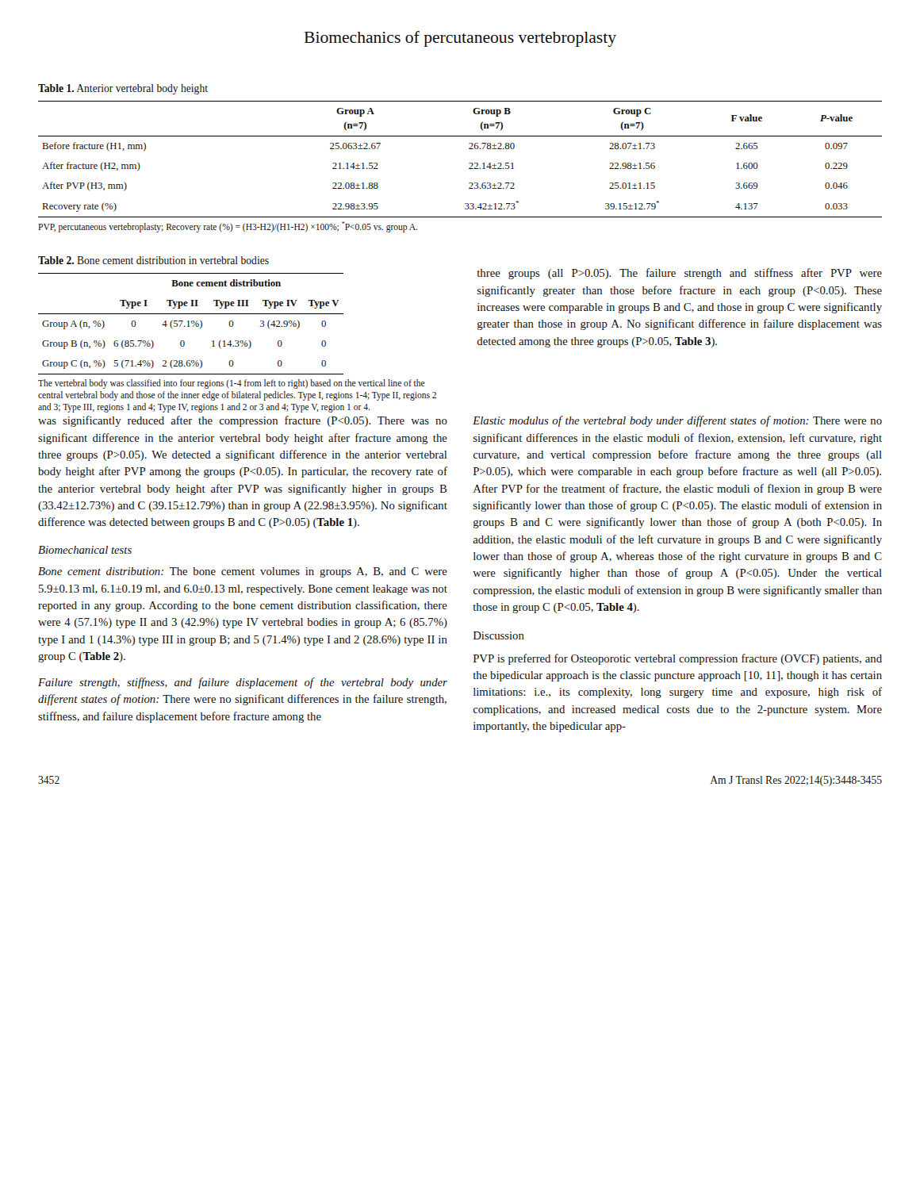Biomechanics of percutaneous vertebroplasty
Table 1. Anterior vertebral body height
| | Group A (n=7) | Group B (n=7) | Group C (n=7) | F value | P -value |
| --- | --- | --- | --- | --- | --- |
| Before fracture (H1, mm) | 25.063±2.67 | 26.78±2.80 | 28.07±1.73 | 2.665 | 0.097 |
| After fracture (H2, mm) | 21.14±1.52 | 22.14±2.51 | 22.98±1.56 | 1.600 | 0.229 |
| After PVP (H3, mm) | 22.08±1.88 | 23.63±2.72 | 25.01±1.15 | 3.669 | 0.046 |
| Recovery rate (%) | 22.98±3.95 | 33.42±12.73 * | 39.15±12.79 * | 4.137 | 0.033 |
PVP, percutaneous vertebroplasty; Recovery rate (%) = (H3-H2)/(H1-H2) ×100%; *P<0.05 vs. group A.
Table 2. Bone cement distribution in vertebral bodies
| | Bone cement distribution |
| --- | --- |
| | Type I | Type II | Type III | Type IV | Type V |
| Group A (n, %) | 0 | 4 (57.1%) | 0 | 3 (42.9%) | 0 |
| Group B (n, %) | 6 (85.7%) | 0 | 1 (14.3%) | 0 | 0 |
| Group C (n, %) | 5 (71.4%) | 2 (28.6%) | 0 | 0 | 0 |
The vertebral body was classified into four regions (1-4 from left to right) based on the vertical line of the central vertebral body and those of the inner edge of bilateral pedicles. Type I, regions 1-4; Type II, regions 2 and 3; Type III, regions 1 and 4; Type IV, regions 1 and 2 or 3 and 4; Type V, region 1 or 4.
three groups (all P>0.05). The failure strength and stiffness after PVP were significantly greater than those before fracture in each group (P<0.05). These increases were comparable in groups B and C, and those in group C were significantly greater than those in group A. No significant difference in failure displacement was detected among the three groups (P>0.05, Table 3).
was significantly reduced after the compression fracture (P<0.05). There was no significant difference in the anterior vertebral body height after fracture among the three groups (P>0.05). We detected a significant difference in the anterior vertebral body height after PVP among the groups (P<0.05). In particular, the recovery rate of the anterior vertebral body height after PVP was significantly higher in groups B (33.42±12.73%) and C (39.15±12.79%) than in group A (22.98±3.95%). No significant difference was detected between groups B and C (P>0.05) (Table 1).
Biomechanical tests
Bone cement distribution: The bone cement volumes in groups A, B, and C were 5.9±0.13 ml, 6.1±0.19 ml, and 6.0±0.13 ml, respectively. Bone cement leakage was not reported in any group. According to the bone cement distribution classification, there were 4 (57.1%) type II and 3 (42.9%) type IV vertebral bodies in group A; 6 (85.7%) type I and 1 (14.3%) type III in group B; and 5 (71.4%) type I and 2 (28.6%) type II in group C (Table 2).
Failure strength, stiffness, and failure displacement of the vertebral body under different states of motion: There were no significant differences in the failure strength, stiffness, and failure displacement before fracture among the
Elastic modulus of the vertebral body under different states of motion: There were no significant differences in the elastic moduli of flexion, extension, left curvature, right curvature, and vertical compression before fracture among the three groups (all P>0.05), which were comparable in each group before fracture as well (all P>0.05). After PVP for the treatment of fracture, the elastic moduli of flexion in group B were significantly lower than those of group C (P<0.05). The elastic moduli of extension in groups B and C were significantly lower than those of group A (both P<0.05). In addition, the elastic moduli of the left curvature in groups B and C were significantly lower than those of group A, whereas those of the right curvature in groups B and C were significantly higher than those of group A (P<0.05). Under the vertical compression, the elastic moduli of extension in group B were significantly smaller than those in group C (P<0.05, Table 4).
Discussion
PVP is preferred for Osteoporotic vertebral compression fracture (OVCF) patients, and the bipedicular approach is the classic puncture approach [10, 11], though it has certain limitations: i.e., its complexity, long surgery time and exposure, high risk of complications, and increased medical costs due to the 2-puncture system. More importantly, the bipedicular app-
3452
Am J Transl Res 2022;14(5):3448-3455